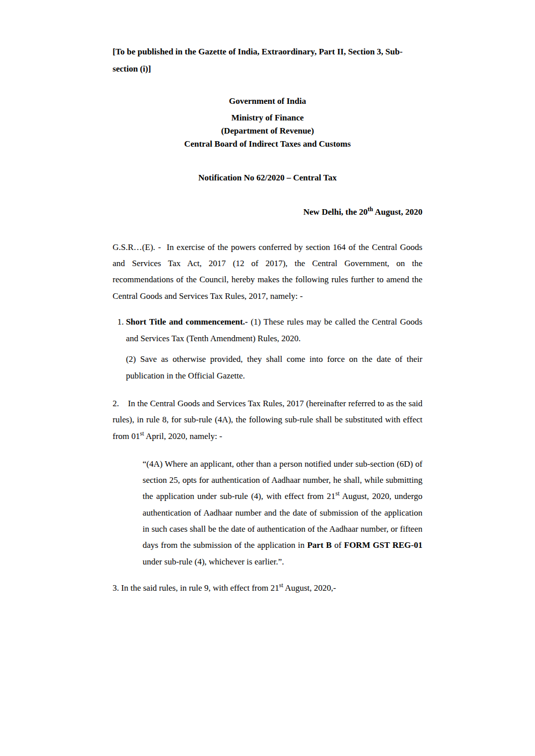[To be published in the Gazette of India, Extraordinary, Part II, Section 3, Sub-section (i)]
Government of India
Ministry of Finance
(Department of Revenue)
Central Board of Indirect Taxes and Customs
Notification No 62/2020 – Central Tax
New Delhi, the 20th August, 2020
G.S.R…(E). - In exercise of the powers conferred by section 164 of the Central Goods and Services Tax Act, 2017 (12 of 2017), the Central Government, on the recommendations of the Council, hereby makes the following rules further to amend the Central Goods and Services Tax Rules, 2017, namely: -
Short Title and commencement.- (1) These rules may be called the Central Goods and Services Tax (Tenth Amendment) Rules, 2020.
(2) Save as otherwise provided, they shall come into force on the date of their publication in the Official Gazette.
2. In the Central Goods and Services Tax Rules, 2017 (hereinafter referred to as the said rules), in rule 8, for sub-rule (4A), the following sub-rule shall be substituted with effect from 01st April, 2020, namely: -
“(4A) Where an applicant, other than a person notified under sub-section (6D) of section 25, opts for authentication of Aadhaar number, he shall, while submitting the application under sub-rule (4), with effect from 21st August, 2020, undergo authentication of Aadhaar number and the date of submission of the application in such cases shall be the date of authentication of the Aadhaar number, or fifteen days from the submission of the application in Part B of FORM GST REG-01 under sub-rule (4), whichever is earlier.”.
3. In the said rules, in rule 9, with effect from 21st August, 2020,-